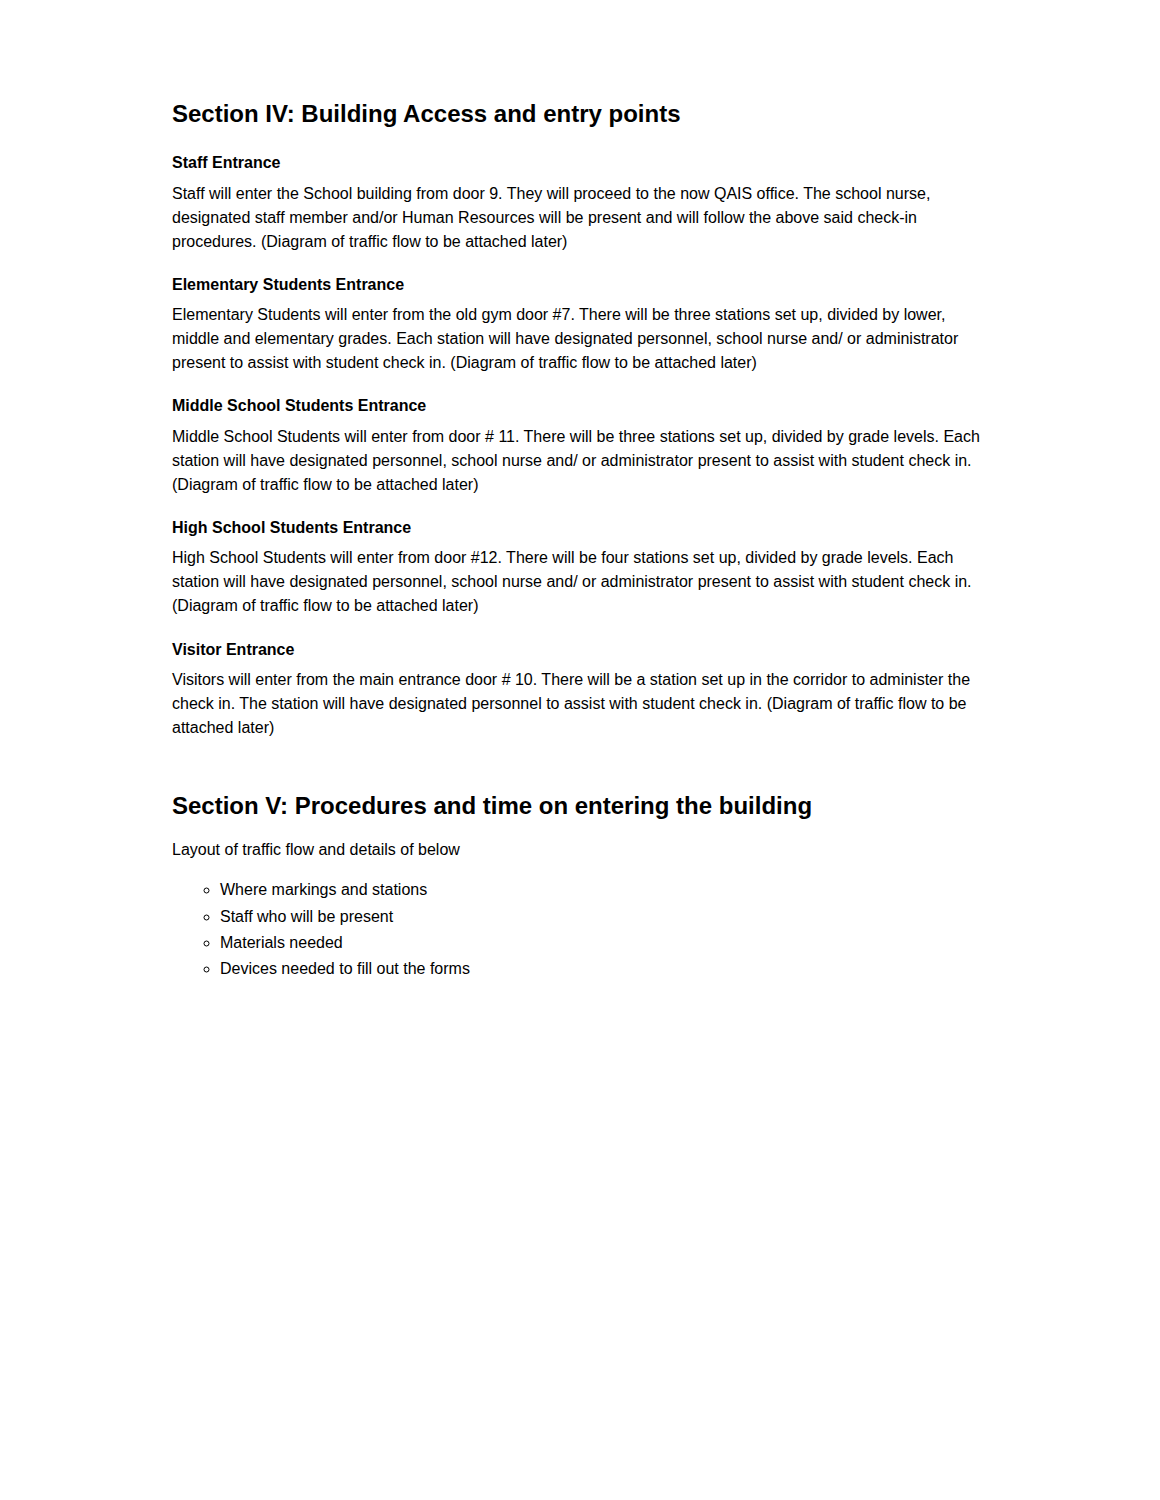Section IV: Building Access and entry points
Staff Entrance
Staff will enter the School building from door 9. They will proceed to the now QAIS office. The school nurse, designated staff member and/or Human Resources will be present and will follow the above said check-in procedures. (Diagram of traffic flow to be attached later)
Elementary Students Entrance
Elementary Students will enter from the old gym door #7. There will be three stations set up, divided by lower, middle and elementary grades. Each station will have designated personnel, school nurse and/ or administrator present to assist with student check in. (Diagram of traffic flow to be attached later)
Middle School Students Entrance
Middle School Students will enter from door # 11. There will be three stations set up, divided by grade levels. Each station will have designated personnel, school nurse and/ or administrator present to assist with student check in. (Diagram of traffic flow to be attached later)
High School Students Entrance
High School Students will enter from door #12. There will be four stations set up, divided by grade levels. Each station will have designated personnel, school nurse and/ or administrator present to assist with student check in. (Diagram of traffic flow to be attached later)
Visitor Entrance
Visitors will enter from the main entrance door # 10. There will be a station set up in the corridor to administer the check in. The station will have designated personnel to assist with student check in. (Diagram of traffic flow to be attached later)
Section V: Procedures and time on entering the building
Layout of traffic flow and details of below
Where markings and stations
Staff who will be present
Materials needed
Devices needed to fill out the forms